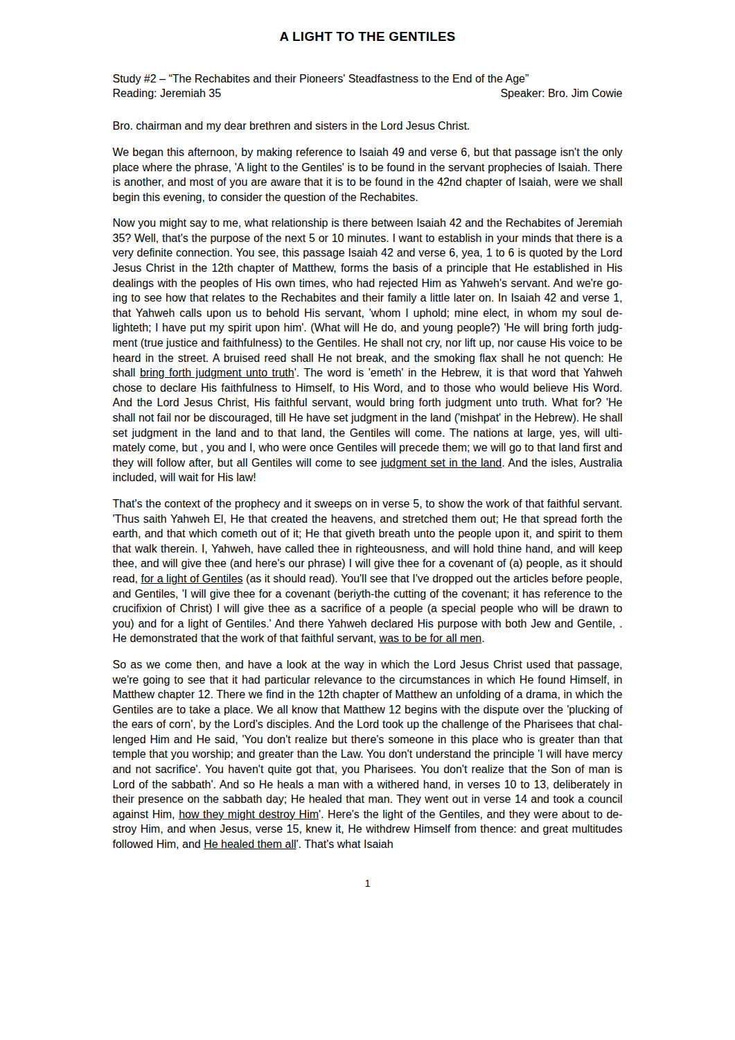A LIGHT TO THE GENTILES
Study #2 – “The Rechabites and their Pioneers' Steadfastness to the End of the Age”
Reading: Jeremiah 35 Speaker: Bro. Jim Cowie
Bro. chairman and my dear brethren and sisters in the Lord Jesus Christ.
We began this afternoon, by making reference to Isaiah 49 and verse 6, but that passage isn't the only place where the phrase, 'A light to the Gentiles' is to be found in the servant prophecies of Isaiah. There is another, and most of you are aware that it is to be found in the 42nd chapter of Isaiah, were we shall begin this evening, to consider the question of the Rechabites.
Now you might say to me, what relationship is there between Isaiah 42 and the Rechabites of Jeremiah 35? Well, that's the purpose of the next 5 or 10 minutes. I want to establish in your minds that there is a very definite connection. You see, this passage Isaiah 42 and verse 6, yea, 1 to 6 is quoted by the Lord Jesus Christ in the 12th chapter of Matthew, forms the basis of a principle that He established in His dealings with the peoples of His own times, who had rejected Him as Yahweh's servant. And we're going to see how that relates to the Rechabites and their family a little later on. In Isaiah 42 and verse 1, that Yahweh calls upon us to behold His servant, 'whom I uphold; mine elect, in whom my soul delighteth; I have put my spirit upon him'. (What will He do, and young people?) 'He will bring forth judgment (true justice and faithfulness) to the Gentiles. He shall not cry, nor lift up, nor cause His voice to be heard in the street. A bruised reed shall He not break, and the smoking flax shall he not quench: He shall bring forth judgment unto truth'. The word is 'emeth' in the Hebrew, it is that word that Yahweh chose to declare His faithfulness to Himself, to His Word, and to those who would believe His Word. And the Lord Jesus Christ, His faithful servant, would bring forth judgment unto truth. What for? 'He shall not fail nor be discouraged, till He have set judgment in the land ('mishpat' in the Hebrew). He shall set judgment in the land and to that land, the Gentiles will come. The nations at large, yes, will ultimately come, but , you and I, who were once Gentiles will precede them; we will go to that land first and they will follow after, but all Gentiles will come to see judgment set in the land. And the isles, Australia included, will wait for His law!
That's the context of the prophecy and it sweeps on in verse 5, to show the work of that faithful servant. 'Thus saith Yahweh El, He that created the heavens, and stretched them out; He that spread forth the earth, and that which cometh out of it; He that giveth breath unto the people upon it, and spirit to them that walk therein. I, Yahweh, have called thee in righteousness, and will hold thine hand, and will keep thee, and will give thee (and here's our phrase) I will give thee for a covenant of (a) people, as it should read, for a light of Gentiles (as it should read). You'll see that I've dropped out the articles before people, and Gentiles, 'I will give thee for a covenant (beriyth-the cutting of the covenant; it has reference to the crucifixion of Christ) I will give thee as a sacrifice of a people (a special people who will be drawn to you) and for a light of Gentiles.' And there Yahweh declared His purpose with both Jew and Gentile, . He demonstrated that the work of that faithful servant, was to be for all men.
So as we come then, and have a look at the way in which the Lord Jesus Christ used that passage, we're going to see that it had particular relevance to the circumstances in which He found Himself, in Matthew chapter 12. There we find in the 12th chapter of Matthew an unfolding of a drama, in which the Gentiles are to take a place. We all know that Matthew 12 begins with the dispute over the 'plucking of the ears of corn', by the Lord's disciples. And the Lord took up the challenge of the Pharisees that challenged Him and He said, 'You don't realize but there's someone in this place who is greater than that temple that you worship; and greater than the Law. You don't understand the principle 'I will have mercy and not sacrifice'. You haven't quite got that, you Pharisees. You don't realize that the Son of man is Lord of the sabbath'. And so He heals a man with a withered hand, in verses 10 to 13, deliberately in their presence on the sabbath day; He healed that man. They went out in verse 14 and took a council against Him, how they might destroy Him'. Here's the light of the Gentiles, and they were about to destroy Him, and when Jesus, verse 15, knew it, He withdrew Himself from thence: and great multitudes followed Him, and He healed them all'. That's what Isaiah
1